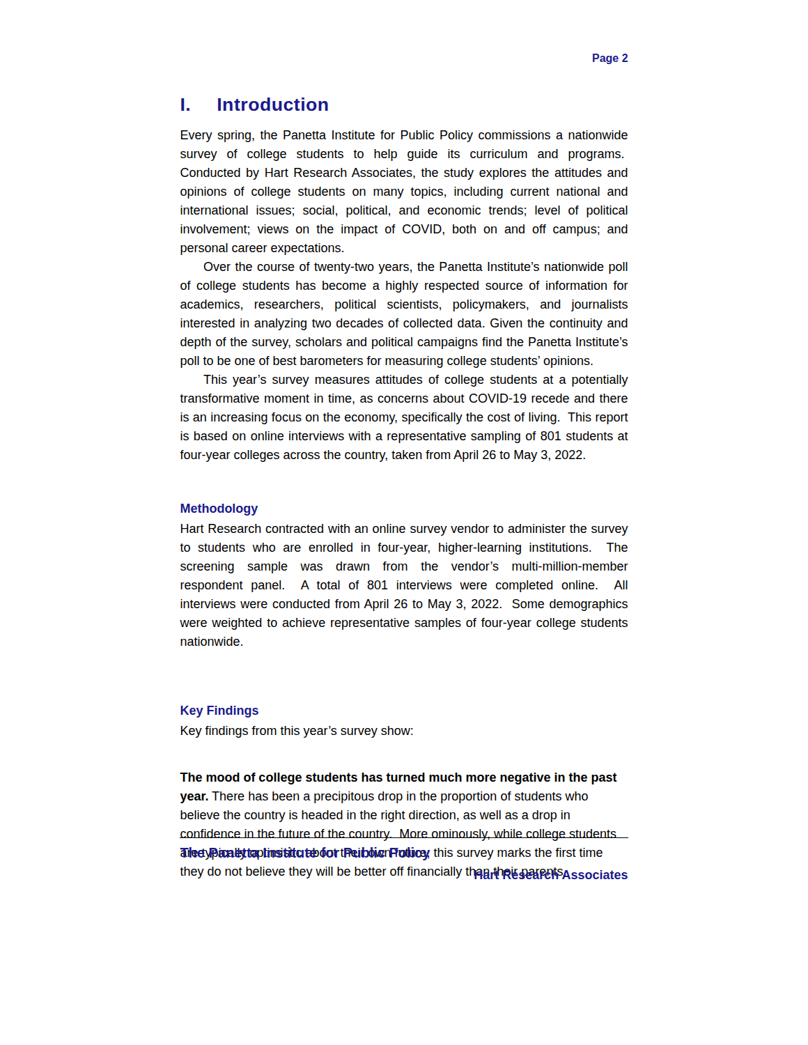Page 2
I. Introduction
Every spring, the Panetta Institute for Public Policy commissions a nationwide survey of college students to help guide its curriculum and programs. Conducted by Hart Research Associates, the study explores the attitudes and opinions of college students on many topics, including current national and international issues; social, political, and economic trends; level of political involvement; views on the impact of COVID, both on and off campus; and personal career expectations.
Over the course of twenty-two years, the Panetta Institute’s nationwide poll of college students has become a highly respected source of information for academics, researchers, political scientists, policymakers, and journalists interested in analyzing two decades of collected data. Given the continuity and depth of the survey, scholars and political campaigns find the Panetta Institute’s poll to be one of best barometers for measuring college students’ opinions.
This year’s survey measures attitudes of college students at a potentially transformative moment in time, as concerns about COVID-19 recede and there is an increasing focus on the economy, specifically the cost of living. This report is based on online interviews with a representative sampling of 801 students at four-year colleges across the country, taken from April 26 to May 3, 2022.
Methodology
Hart Research contracted with an online survey vendor to administer the survey to students who are enrolled in four-year, higher-learning institutions. The screening sample was drawn from the vendor’s multi-million-member respondent panel. A total of 801 interviews were completed online. All interviews were conducted from April 26 to May 3, 2022. Some demographics were weighted to achieve representative samples of four-year college students nationwide.
Key Findings
Key findings from this year’s survey show:
The mood of college students has turned much more negative in the past year. There has been a precipitous drop in the proportion of students who believe the country is headed in the right direction, as well as a drop in confidence in the future of the country. More ominously, while college students are typically optimistic about their own future, this survey marks the first time they do not believe they will be better off financially than their parents.
The Panetta Institute for Public Policy
Hart Research Associates